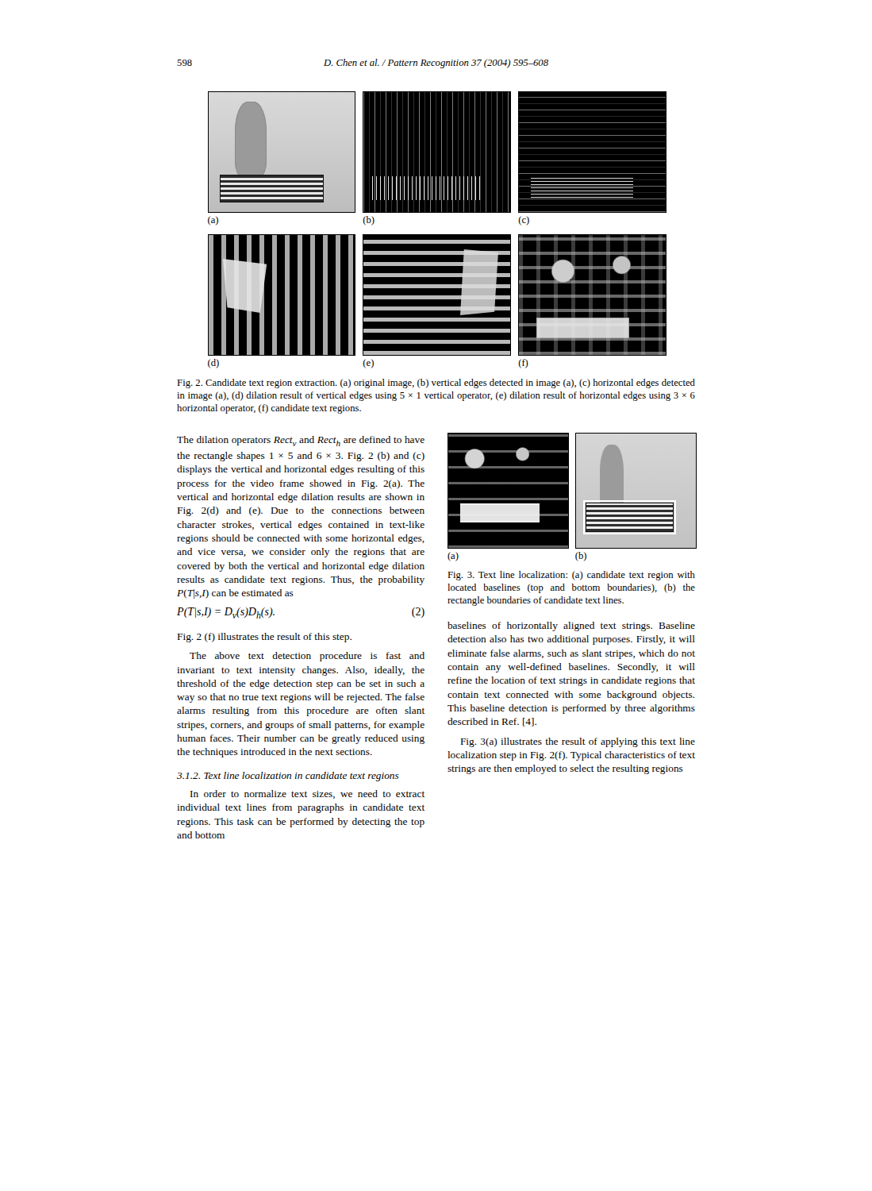598 D. Chen et al. / Pattern Recognition 37 (2004) 595–608
(a)
(b)
(c)
(d)
(e)
(f)
Fig. 2. Candidate text region extraction. (a) original image, (b) vertical edges detected in image (a), (c) horizontal edges detected in image (a), (d) dilation result of vertical edges using 5 × 1 vertical operator, (e) dilation result of horizontal edges using 3 × 6 horizontal operator, (f) candidate text regions.
The dilation operators Rectv and Recth are defined to have the rectangle shapes 1 × 5 and 6 × 3. Fig. 2 (b) and (c) displays the vertical and horizontal edges resulting of this process for the video frame showed in Fig. 2(a). The vertical and horizontal edge dilation results are shown in Fig. 2(d) and (e). Due to the connections between character strokes, vertical edges contained in text-like regions should be connected with some horizontal edges, and vice versa, we consider only the regions that are covered by both the vertical and horizontal edge dilation results as candidate text regions. Thus, the probability P(T|s,I) can be estimated as
P(T|s,I) = Dv(s)Dh(s). (2)
Fig. 2 (f) illustrates the result of this step.
The above text detection procedure is fast and invariant to text intensity changes. Also, ideally, the threshold of the edge detection step can be set in such a way so that no true text regions will be rejected. The false alarms resulting from this procedure are often slant stripes, corners, and groups of small patterns, for example human faces. Their number can be greatly reduced using the techniques introduced in the next sections.
3.1.2. Text line localization in candidate text regions
In order to normalize text sizes, we need to extract individual text lines from paragraphs in candidate text regions. This task can be performed by detecting the top and bottom
(a) (b)
Fig. 3. Text line localization: (a) candidate text region with located baselines (top and bottom boundaries), (b) the rectangle boundaries of candidate text lines.
baselines of horizontally aligned text strings. Baseline detection also has two additional purposes. Firstly, it will eliminate false alarms, such as slant stripes, which do not contain any well-defined baselines. Secondly, it will refine the location of text strings in candidate regions that contain text connected with some background objects. This baseline detection is performed by three algorithms described in Ref. [4].
Fig. 3(a) illustrates the result of applying this text line localization step in Fig. 2(f). Typical characteristics of text strings are then employed to select the resulting regions